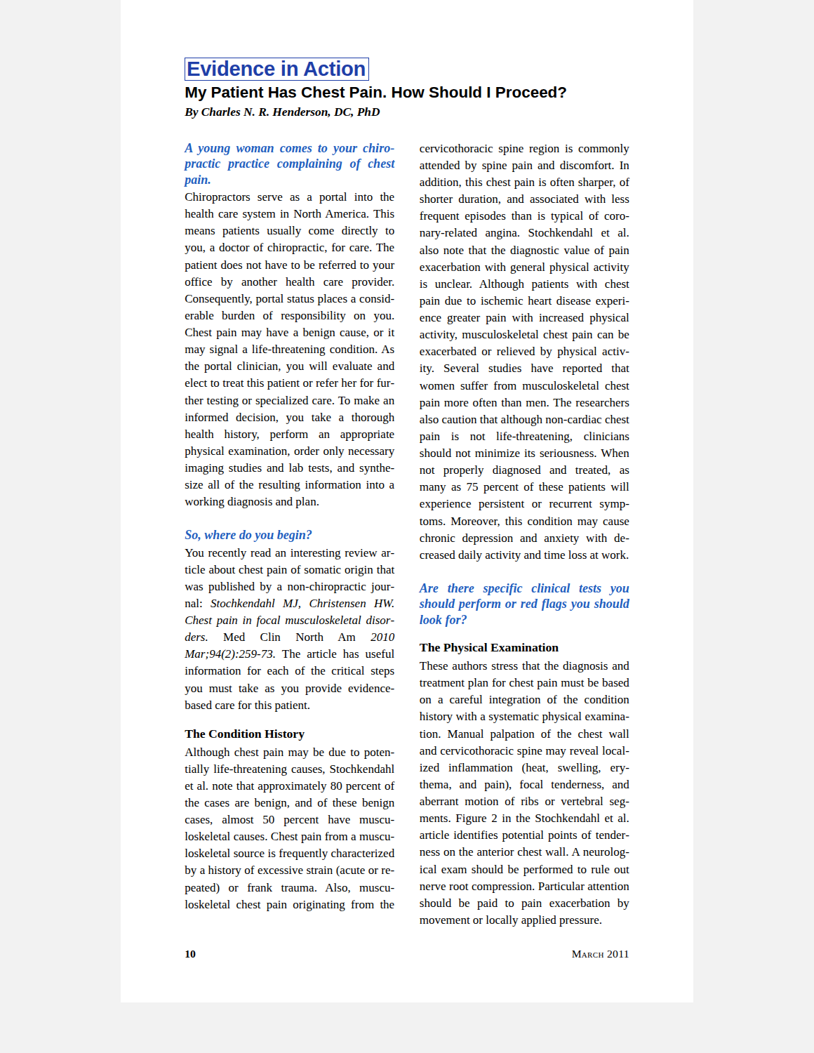Evidence in Action
My Patient Has Chest Pain. How Should I Proceed?
By Charles N. R. Henderson, DC, PhD
A young woman comes to your chiropractic practice complaining of chest pain.
Chiropractors serve as a portal into the health care system in North America. This means patients usually come directly to you, a doctor of chiropractic, for care. The patient does not have to be referred to your office by another health care provider. Consequently, portal status places a considerable burden of responsibility on you. Chest pain may have a benign cause, or it may signal a life-threatening condition. As the portal clinician, you will evaluate and elect to treat this patient or refer her for further testing or specialized care. To make an informed decision, you take a thorough health history, perform an appropriate physical examination, order only necessary imaging studies and lab tests, and synthesize all of the resulting information into a working diagnosis and plan.
So, where do you begin?
You recently read an interesting review article about chest pain of somatic origin that was published by a non-chiropractic journal: Stochkendahl MJ, Christensen HW. Chest pain in focal musculoskeletal disorders. Med Clin North Am 2010 Mar;94(2):259-73. The article has useful information for each of the critical steps you must take as you provide evidence-based care for this patient.
The Condition History
Although chest pain may be due to potentially life-threatening causes, Stochkendahl et al. note that approximately 80 percent of the cases are benign, and of these benign cases, almost 50 percent have musculoskeletal causes. Chest pain from a musculoskeletal source is frequently characterized by a history of excessive strain (acute or repeated) or frank trauma. Also, musculoskeletal chest pain originating from the cervicothoracic spine region is commonly attended by spine pain and discomfort. In addition, this chest pain is often sharper, of shorter duration, and associated with less frequent episodes than is typical of coronary-related angina. Stochkendahl et al. also note that the diagnostic value of pain exacerbation with general physical activity is unclear. Although patients with chest pain due to ischemic heart disease experience greater pain with increased physical activity, musculoskeletal chest pain can be exacerbated or relieved by physical activity. Several studies have reported that women suffer from musculoskeletal chest pain more often than men. The researchers also caution that although non-cardiac chest pain is not life-threatening, clinicians should not minimize its seriousness. When not properly diagnosed and treated, as many as 75 percent of these patients will experience persistent or recurrent symptoms. Moreover, this condition may cause chronic depression and anxiety with decreased daily activity and time loss at work.
Are there specific clinical tests you should perform or red flags you should look for?
The Physical Examination
These authors stress that the diagnosis and treatment plan for chest pain must be based on a careful integration of the condition history with a systematic physical examination. Manual palpation of the chest wall and cervicothoracic spine may reveal localized inflammation (heat, swelling, erythema, and pain), focal tenderness, and aberrant motion of ribs or vertebral segments. Figure 2 in the Stochkendahl et al. article identifies potential points of tenderness on the anterior chest wall. A neurological exam should be performed to rule out nerve root compression. Particular attention should be paid to pain exacerbation by movement or locally applied pressure.
10 March 2011